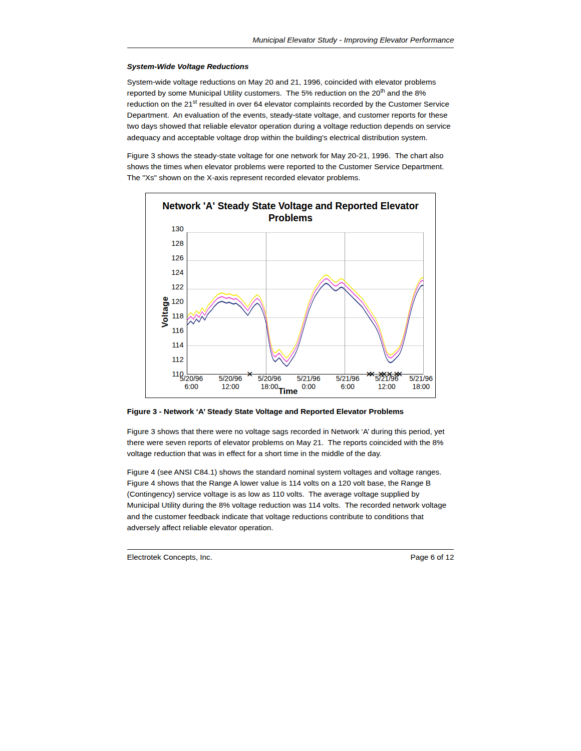Municipal Elevator Study - Improving Elevator Performance
System-Wide Voltage Reductions
System-wide voltage reductions on May 20 and 21, 1996, coincided with elevator problems reported by some Municipal Utility customers. The 5% reduction on the 20th and the 8% reduction on the 21st resulted in over 64 elevator complaints recorded by the Customer Service Department. An evaluation of the events, steady-state voltage, and customer reports for these two days showed that reliable elevator operation during a voltage reduction depends on service adequacy and acceptable voltage drop within the building's electrical distribution system.
Figure 3 shows the steady-state voltage for one network for May 20-21, 1996. The chart also shows the times when elevator problems were reported to the Customer Service Department. The "Xs" shown on the X-axis represent recorded elevator problems.
Network 'A' Steady State Voltage and Reported Elevator
Problems
Voltage
130
128
126
124
122
120
118
116
114
112
110
✕
✕
✕
✕
✕
✕
✕
✕
5/20/96
6:00
5/20/96
12:00
5/20/96
18:00
5/21/96
0:00
5/21/96
6:00
5/21/96
12:00
5/21/96
18:00
Time
Figure 3 - Network ‘A’ Steady State Voltage and Reported Elevator Problems
Figure 3 shows that there were no voltage sags recorded in Network ‘A’ during this period, yet there were seven reports of elevator problems on May 21. The reports coincided with the 8% voltage reduction that was in effect for a short time in the middle of the day.
Figure 4 (see ANSI C84.1) shows the standard nominal system voltages and voltage ranges. Figure 4 shows that the Range A lower value is 114 volts on a 120 volt base, the Range B (Contingency) service voltage is as low as 110 volts. The average voltage supplied by Municipal Utility during the 8% voltage reduction was 114 volts. The recorded network voltage and the customer feedback indicate that voltage reductions contribute to conditions that adversely affect reliable elevator operation.
Electrotek Concepts, Inc. Page 6 of 12